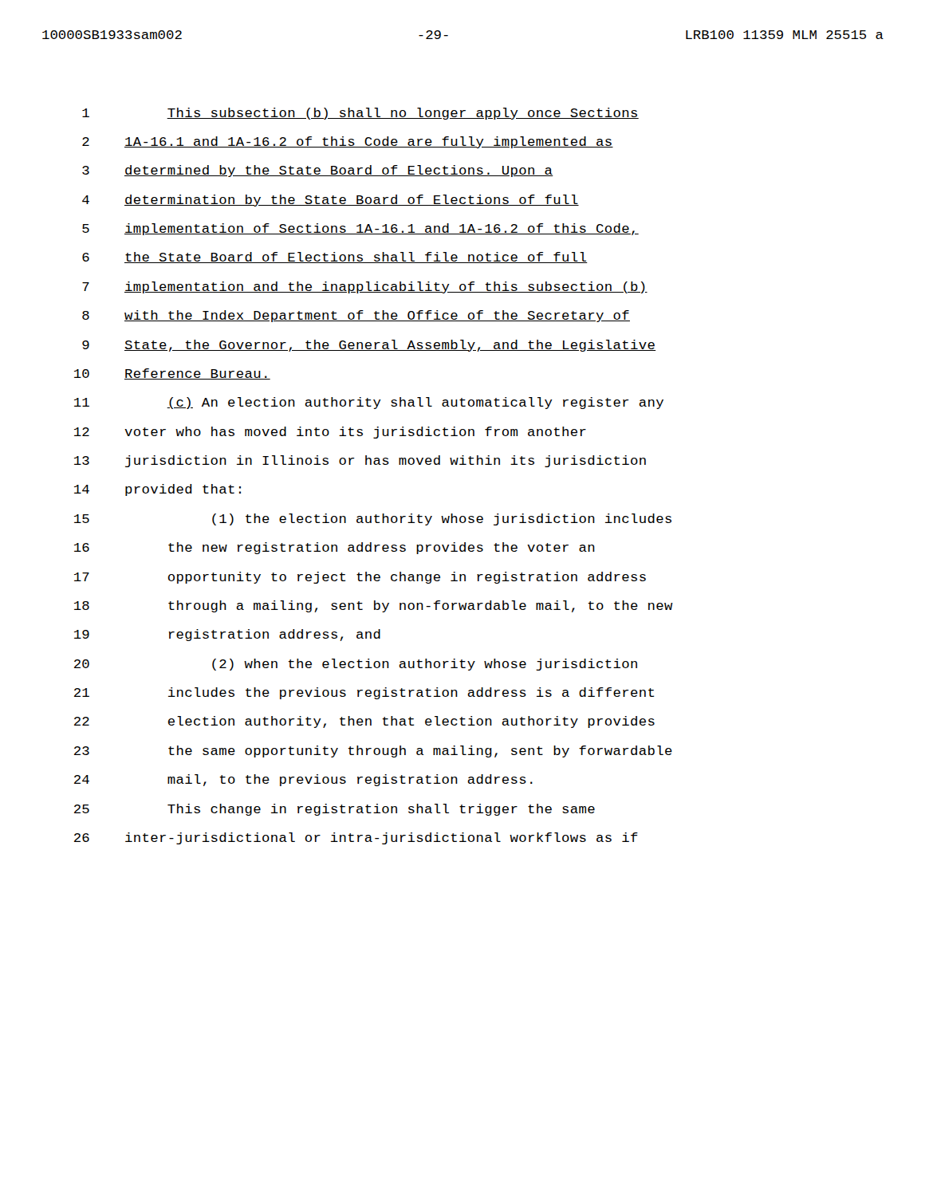10000SB1933sam002 -29- LRB100 11359 MLM 25515 a
1 This subsection (b) shall no longer apply once Sections
21A-16.1 and 1A-16.2 of this Code are fully implemented as
3 determined by the State Board of Elections. Upon a
4 determination by the State Board of Elections of full
5 implementation of Sections 1A-16.1 and 1A-16.2 of this Code,
6 the State Board of Elections shall file notice of full
7 implementation and the inapplicability of this subsection (b)
8 with the Index Department of the Office of the Secretary of
9 State, the Governor, the General Assembly, and the Legislative
10 Reference Bureau.
11 (c) An election authority shall automatically register any
12 voter who has moved into its jurisdiction from another
13 jurisdiction in Illinois or has moved within its jurisdiction
14 provided that:
15 (1) the election authority whose jurisdiction includes
16 the new registration address provides the voter an
17 opportunity to reject the change in registration address
18 through a mailing, sent by non-forwardable mail, to the new
19 registration address, and
20 (2) when the election authority whose jurisdiction
21 includes the previous registration address is a different
22 election authority, then that election authority provides
23 the same opportunity through a mailing, sent by forwardable
24 mail, to the previous registration address.
25 This change in registration shall trigger the same
26 inter-jurisdictional or intra-jurisdictional workflows as if